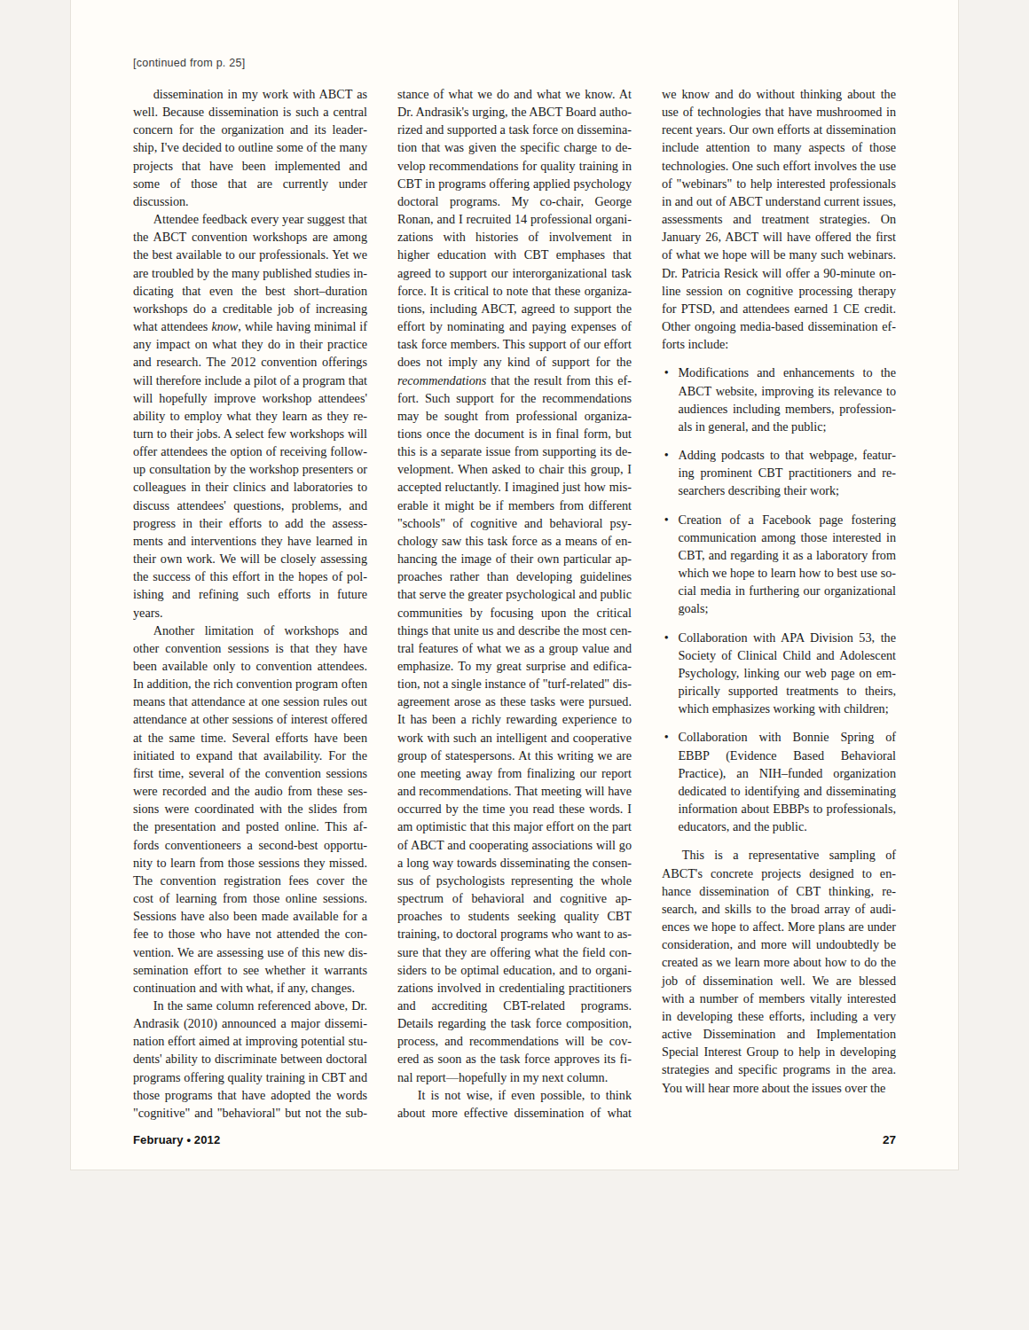[continued from p. 25]
dissemination in my work with ABCT as well. Because dissemination is such a central concern for the organization and its leadership, I've decided to outline some of the many projects that have been implemented and some of those that are currently under discussion.
Attendee feedback every year suggest that the ABCT convention workshops are among the best available to our professionals. Yet we are troubled by the many published studies indicating that even the best short–duration workshops do a creditable job of increasing what attendees know, while having minimal if any impact on what they do in their practice and research. The 2012 convention offerings will therefore include a pilot of a program that will hopefully improve workshop attendees' ability to employ what they learn as they return to their jobs. A select few workshops will offer attendees the option of receiving follow-up consultation by the workshop presenters or colleagues in their clinics and laboratories to discuss attendees' questions, problems, and progress in their efforts to add the assessments and interventions they have learned in their own work. We will be closely assessing the success of this effort in the hopes of polishing and refining such efforts in future years.
Another limitation of workshops and other convention sessions is that they have been available only to convention attendees. In addition, the rich convention program often means that attendance at one session rules out attendance at other sessions of interest offered at the same time. Several efforts have been initiated to expand that availability. For the first time, several of the convention sessions were recorded and the audio from these sessions were coordinated with the slides from the presentation and posted online. This affords conventioneers a second-best opportunity to learn from those sessions they missed. The convention registration fees cover the cost of learning from those online sessions. Sessions have also been made available for a fee to those who have not attended the convention. We are assessing use of this new dissemination effort to see whether it warrants continuation and with what, if any, changes.
In the same column referenced above, Dr. Andrasik (2010) announced a major dissemination effort aimed at improving potential students' ability to discriminate between doctoral programs offering quality training in CBT and those programs that have adopted the words "cognitive" and "behavioral" but not the substance of what we do and what we know. At Dr. Andrasik's urging, the ABCT Board authorized and supported a task force on dissemination that was given the specific charge to develop recommendations for quality training in CBT in programs offering applied psychology doctoral programs. My co-chair, George Ronan, and I recruited 14 professional organizations with histories of involvement in higher education with CBT emphases that agreed to support our interorganizational task force. It is critical to note that these organizations, including ABCT, agreed to support the effort by nominating and paying expenses of task force members. This support of our effort does not imply any kind of support for the recommendations that the result from this effort. Such support for the recommendations may be sought from professional organizations once the document is in final form, but this is a separate issue from supporting its development. When asked to chair this group, I accepted reluctantly. I imagined just how miserable it might be if members from different "schools" of cognitive and behavioral psychology saw this task force as a means of enhancing the image of their own particular approaches rather than developing guidelines that serve the greater psychological and public communities by focusing upon the critical things that unite us and describe the most central features of what we as a group value and emphasize. To my great surprise and edification, not a single instance of "turf-related" disagreement arose as these tasks were pursued. It has been a richly rewarding experience to work with such an intelligent and cooperative group of statespersons. At this writing we are one meeting away from finalizing our report and recommendations. That meeting will have occurred by the time you read these words. I am optimistic that this major effort on the part of ABCT and cooperating associations will go a long way towards disseminating the consensus of psychologists representing the whole spectrum of behavioral and cognitive approaches to students seeking quality CBT training, to doctoral programs who want to assure that they are offering what the field considers to be optimal education, and to organizations involved in credentialing practitioners and accrediting CBT-related programs. Details regarding the task force composition, process, and recommendations will be covered as soon as the task force approves its final report—hopefully in my next column.
It is not wise, if even possible, to think about more effective dissemination of what we know and do without thinking about the use of technologies that have mushroomed in recent years. Our own efforts at dissemination include attention to many aspects of those technologies. One such effort involves the use of "webinars" to help interested professionals in and out of ABCT understand current issues, assessments and treatment strategies. On January 26, ABCT will have offered the first of what we hope will be many such webinars. Dr. Patricia Resick will offer a 90-minute online session on cognitive processing therapy for PTSD, and attendees earned 1 CE credit. Other ongoing media-based dissemination efforts include:
Modifications and enhancements to the ABCT website, improving its relevance to audiences including members, professionals in general, and the public;
Adding podcasts to that webpage, featuring prominent CBT practitioners and researchers describing their work;
Creation of a Facebook page fostering communication among those interested in CBT, and regarding it as a laboratory from which we hope to learn how to best use social media in furthering our organizational goals;
Collaboration with APA Division 53, the Society of Clinical Child and Adolescent Psychology, linking our web page on empirically supported treatments to theirs, which emphasizes working with children;
Collaboration with Bonnie Spring of EBBP (Evidence Based Behavioral Practice), an NIH–funded organization dedicated to identifying and disseminating information about EBBPs to professionals, educators, and the public.
This is a representative sampling of ABCT's concrete projects designed to enhance dissemination of CBT thinking, research, and skills to the broad array of audiences we hope to affect. More plans are under consideration, and more will undoubtedly be created as we learn more about how to do the job of dissemination well. We are blessed with a number of members vitally interested in developing these efforts, including a very active Dissemination and Implementation Special Interest Group to help in developing strategies and specific programs in the area. You will hear more about the issues over the
February • 2012
27